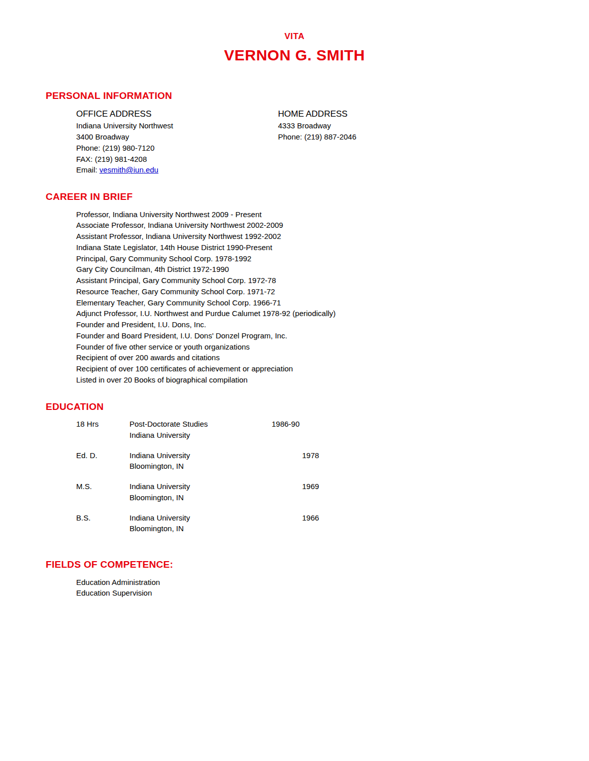VITA
VERNON G. SMITH
PERSONAL INFORMATION
| OFFICE ADDRESS | HOME ADDRESS |
| Indiana University Northwest | 4333 Broadway |
| 3400 Broadway | Phone: (219) 887-2046 |
| Phone: (219) 980-7120 | |
| FAX: (219) 981-4208 | |
| Email: vesmith@iun.edu | |
CAREER IN BRIEF
Professor, Indiana University Northwest 2009 - Present
Associate Professor, Indiana University Northwest 2002-2009
Assistant Professor, Indiana University Northwest 1992-2002
Indiana State Legislator, 14th House District 1990-Present
Principal, Gary Community School Corp. 1978-1992
Gary City Councilman, 4th District 1972-1990
Assistant Principal, Gary Community School Corp. 1972-78
Resource Teacher, Gary Community School Corp. 1971-72
Elementary Teacher, Gary Community School Corp. 1966-71
Adjunct Professor, I.U. Northwest and Purdue Calumet 1978-92 (periodically)
Founder and President, I.U. Dons, Inc.
Founder and Board President, I.U. Dons' Donzel Program, Inc.
Founder of five other service or youth organizations
Recipient of over 200 awards and citations
Recipient of over 100 certificates of achievement or appreciation
Listed in over 20 Books of biographical compilation
EDUCATION
| 18 Hrs | Post-Doctorate Studies Indiana University | 1986-90 |
| Ed. D. | Indiana University Bloomington, IN | 1978 |
| M.S. | Indiana University Bloomington, IN | 1969 |
| B.S. | Indiana University Bloomington, IN | 1966 |
FIELDS OF COMPETENCE:
Education Administration
Education Supervision